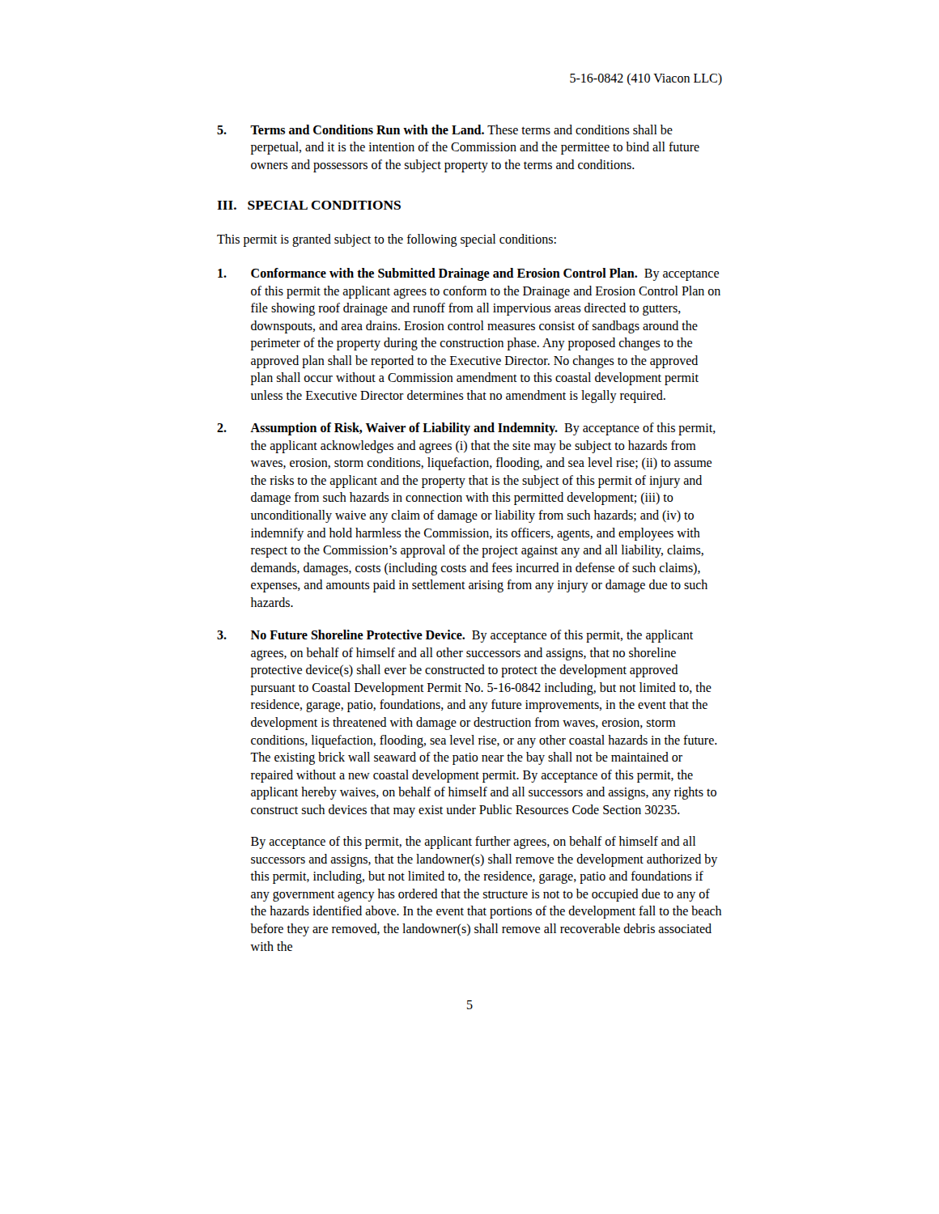5-16-0842 (410 Viacon LLC)
5.
Terms and Conditions Run with the Land. These terms and conditions shall be perpetual, and it is the intention of the Commission and the permittee to bind all future owners and possessors of the subject property to the terms and conditions.
III. SPECIAL CONDITIONS
This permit is granted subject to the following special conditions:
1.
Conformance with the Submitted Drainage and Erosion Control Plan. By acceptance of this permit the applicant agrees to conform to the Drainage and Erosion Control Plan on file showing roof drainage and runoff from all impervious areas directed to gutters, downspouts, and area drains. Erosion control measures consist of sandbags around the perimeter of the property during the construction phase. Any proposed changes to the approved plan shall be reported to the Executive Director. No changes to the approved plan shall occur without a Commission amendment to this coastal development permit unless the Executive Director determines that no amendment is legally required.
2.
Assumption of Risk, Waiver of Liability and Indemnity. By acceptance of this permit, the applicant acknowledges and agrees (i) that the site may be subject to hazards from waves, erosion, storm conditions, liquefaction, flooding, and sea level rise; (ii) to assume the risks to the applicant and the property that is the subject of this permit of injury and damage from such hazards in connection with this permitted development; (iii) to unconditionally waive any claim of damage or liability from such hazards; and (iv) to indemnify and hold harmless the Commission, its officers, agents, and employees with respect to the Commission’s approval of the project against any and all liability, claims, demands, damages, costs (including costs and fees incurred in defense of such claims), expenses, and amounts paid in settlement arising from any injury or damage due to such hazards.
3.
No Future Shoreline Protective Device. By acceptance of this permit, the applicant agrees, on behalf of himself and all other successors and assigns, that no shoreline protective device(s) shall ever be constructed to protect the development approved pursuant to Coastal Development Permit No. 5-16-0842 including, but not limited to, the residence, garage, patio, foundations, and any future improvements, in the event that the development is threatened with damage or destruction from waves, erosion, storm conditions, liquefaction, flooding, sea level rise, or any other coastal hazards in the future. The existing brick wall seaward of the patio near the bay shall not be maintained or repaired without a new coastal development permit. By acceptance of this permit, the applicant hereby waives, on behalf of himself and all successors and assigns, any rights to construct such devices that may exist under Public Resources Code Section 30235.
By acceptance of this permit, the applicant further agrees, on behalf of himself and all successors and assigns, that the landowner(s) shall remove the development authorized by this permit, including, but not limited to, the residence, garage, patio and foundations if any government agency has ordered that the structure is not to be occupied due to any of the hazards identified above. In the event that portions of the development fall to the beach before they are removed, the landowner(s) shall remove all recoverable debris associated with the
5